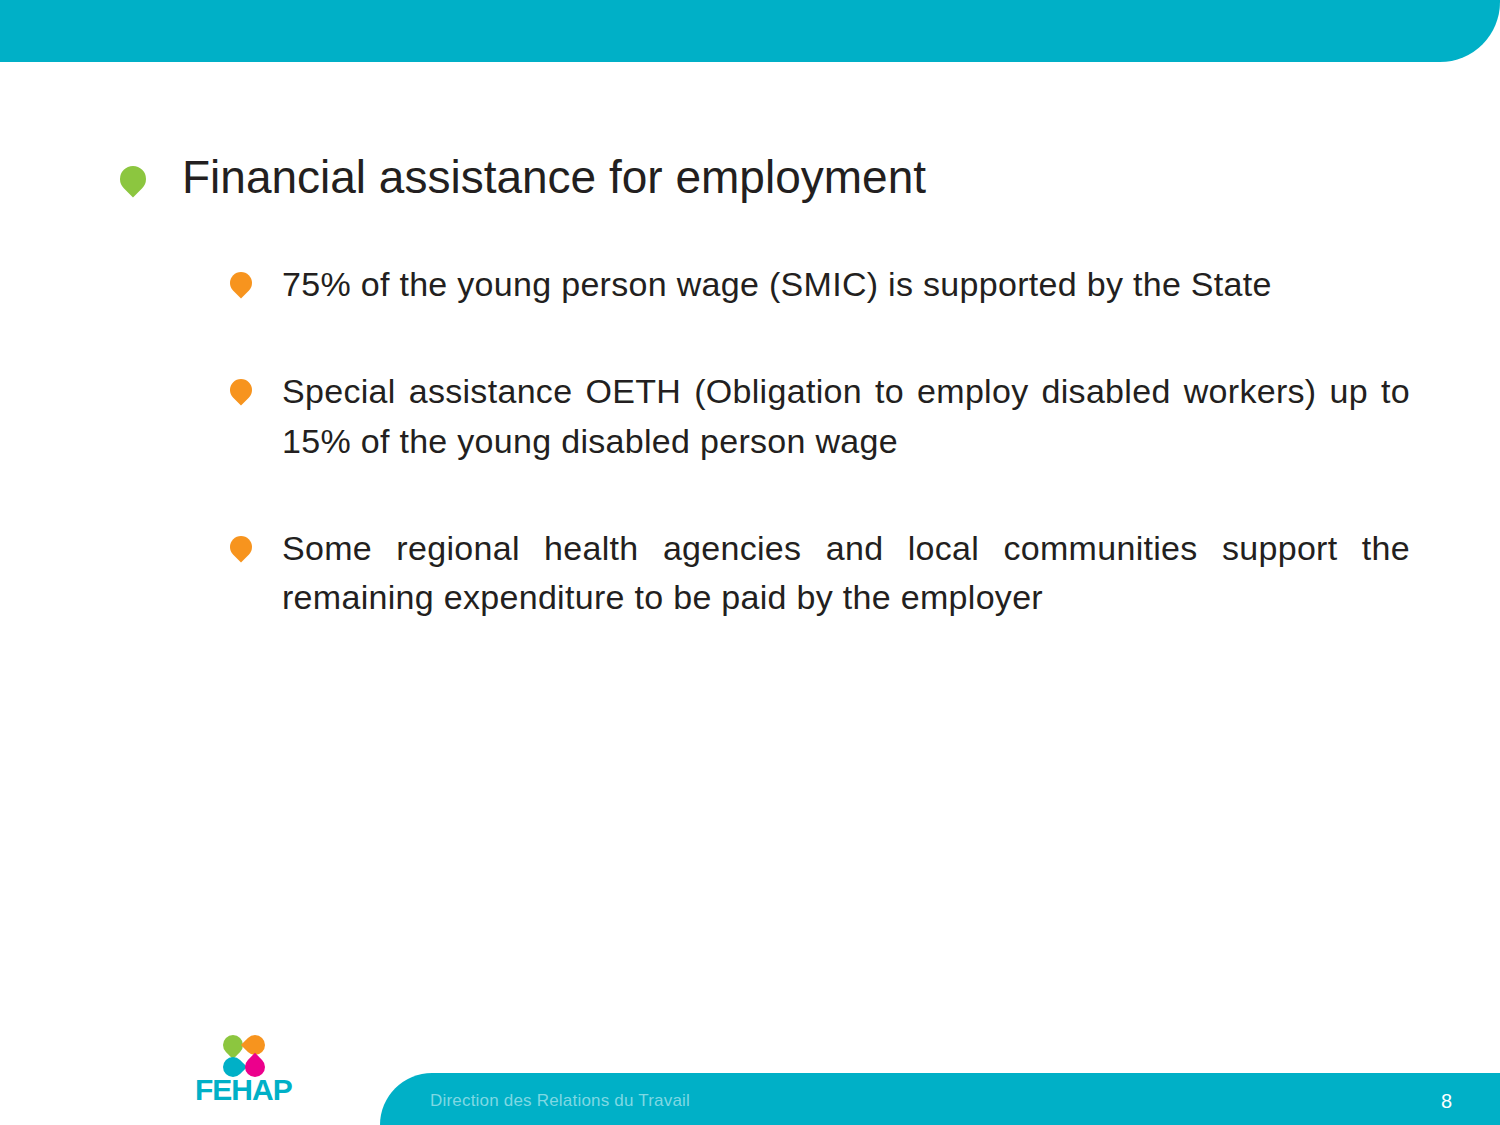Financial assistance for employment
75% of the young person wage (SMIC) is supported by the State
Special assistance OETH (Obligation to employ disabled workers) up to 15% of the young disabled person wage
Some regional health agencies and local communities support the remaining expenditure to be paid by the employer
Direction des Relations du Travail
8
FEHAP